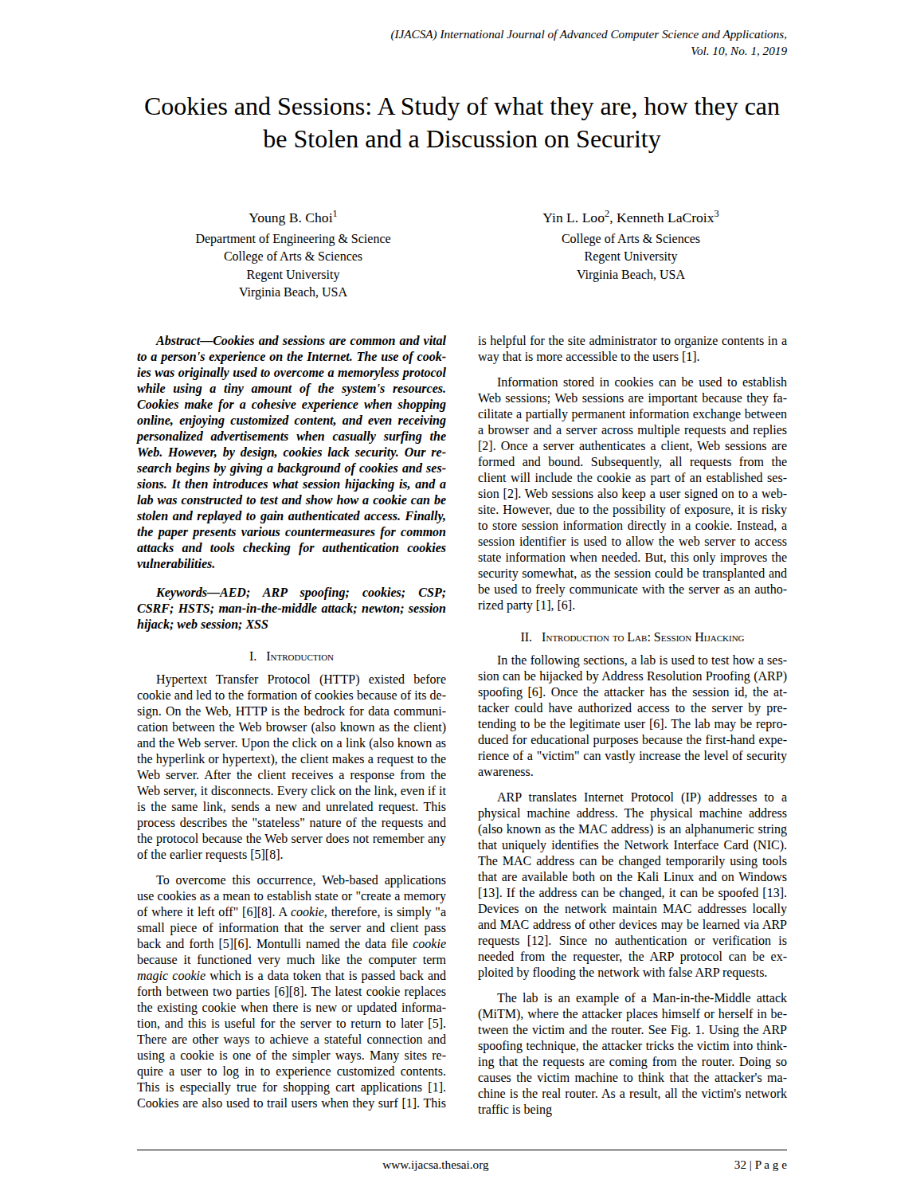(IJACSA) International Journal of Advanced Computer Science and Applications,
Vol. 10, No. 1, 2019
Cookies and Sessions: A Study of what they are, how they can be Stolen and a Discussion on Security
Young B. Choi1
Department of Engineering & Science
College of Arts & Sciences
Regent University
Virginia Beach, USA
Yin L. Loo2, Kenneth LaCroix3
College of Arts & Sciences
Regent University
Virginia Beach, USA
Abstract—Cookies and sessions are common and vital to a person's experience on the Internet. The use of cookies was originally used to overcome a memoryless protocol while using a tiny amount of the system's resources. Cookies make for a cohesive experience when shopping online, enjoying customized content, and even receiving personalized advertisements when casually surfing the Web. However, by design, cookies lack security. Our research begins by giving a background of cookies and sessions. It then introduces what session hijacking is, and a lab was constructed to test and show how a cookie can be stolen and replayed to gain authenticated access. Finally, the paper presents various countermeasures for common attacks and tools checking for authentication cookies vulnerabilities.
Keywords—AED; ARP spoofing; cookies; CSP; CSRF; HSTS; man-in-the-middle attack; newton; session hijack; web session; XSS
I. Introduction
Hypertext Transfer Protocol (HTTP) existed before cookie and led to the formation of cookies because of its design. On the Web, HTTP is the bedrock for data communication between the Web browser (also known as the client) and the Web server. Upon the click on a link (also known as the hyperlink or hypertext), the client makes a request to the Web server. After the client receives a response from the Web server, it disconnects. Every click on the link, even if it is the same link, sends a new and unrelated request. This process describes the "stateless" nature of the requests and the protocol because the Web server does not remember any of the earlier requests [5][8].
To overcome this occurrence, Web-based applications use cookies as a mean to establish state or "create a memory of where it left off" [6][8]. A cookie, therefore, is simply "a small piece of information that the server and client pass back and forth [5][6]. Montulli named the data file cookie because it functioned very much like the computer term magic cookie which is a data token that is passed back and forth between two parties [6][8]. The latest cookie replaces the existing cookie when there is new or updated information, and this is useful for the server to return to later [5]. There are other ways to achieve a stateful connection and using a cookie is one of the simpler ways. Many sites require a user to log in to experience customized contents. This is especially true for shopping cart applications [1]. Cookies are also used to trail users when they surf [1]. This is helpful for the site administrator to organize contents in a way that is more accessible to the users [1].
Information stored in cookies can be used to establish Web sessions; Web sessions are important because they facilitate a partially permanent information exchange between a browser and a server across multiple requests and replies [2]. Once a server authenticates a client, Web sessions are formed and bound. Subsequently, all requests from the client will include the cookie as part of an established session [2]. Web sessions also keep a user signed on to a website. However, due to the possibility of exposure, it is risky to store session information directly in a cookie. Instead, a session identifier is used to allow the web server to access state information when needed. But, this only improves the security somewhat, as the session could be transplanted and be used to freely communicate with the server as an authorized party [1], [6].
II. Introduction to Lab: Session Hijacking
In the following sections, a lab is used to test how a session can be hijacked by Address Resolution Proofing (ARP) spoofing [6]. Once the attacker has the session id, the attacker could have authorized access to the server by pretending to be the legitimate user [6]. The lab may be reproduced for educational purposes because the first-hand experience of a "victim" can vastly increase the level of security awareness.
ARP translates Internet Protocol (IP) addresses to a physical machine address. The physical machine address (also known as the MAC address) is an alphanumeric string that uniquely identifies the Network Interface Card (NIC). The MAC address can be changed temporarily using tools that are available both on the Kali Linux and on Windows [13]. If the address can be changed, it can be spoofed [13]. Devices on the network maintain MAC addresses locally and MAC address of other devices may be learned via ARP requests [12]. Since no authentication or verification is needed from the requester, the ARP protocol can be exploited by flooding the network with false ARP requests.
The lab is an example of a Man-in-the-Middle attack (MiTM), where the attacker places himself or herself in between the victim and the router. See Fig. 1. Using the ARP spoofing technique, the attacker tricks the victim into thinking that the requests are coming from the router. Doing so causes the victim machine to think that the attacker's machine is the real router. As a result, all the victim's network traffic is being
www.ijacsa.thesai.org
32 | P a g e